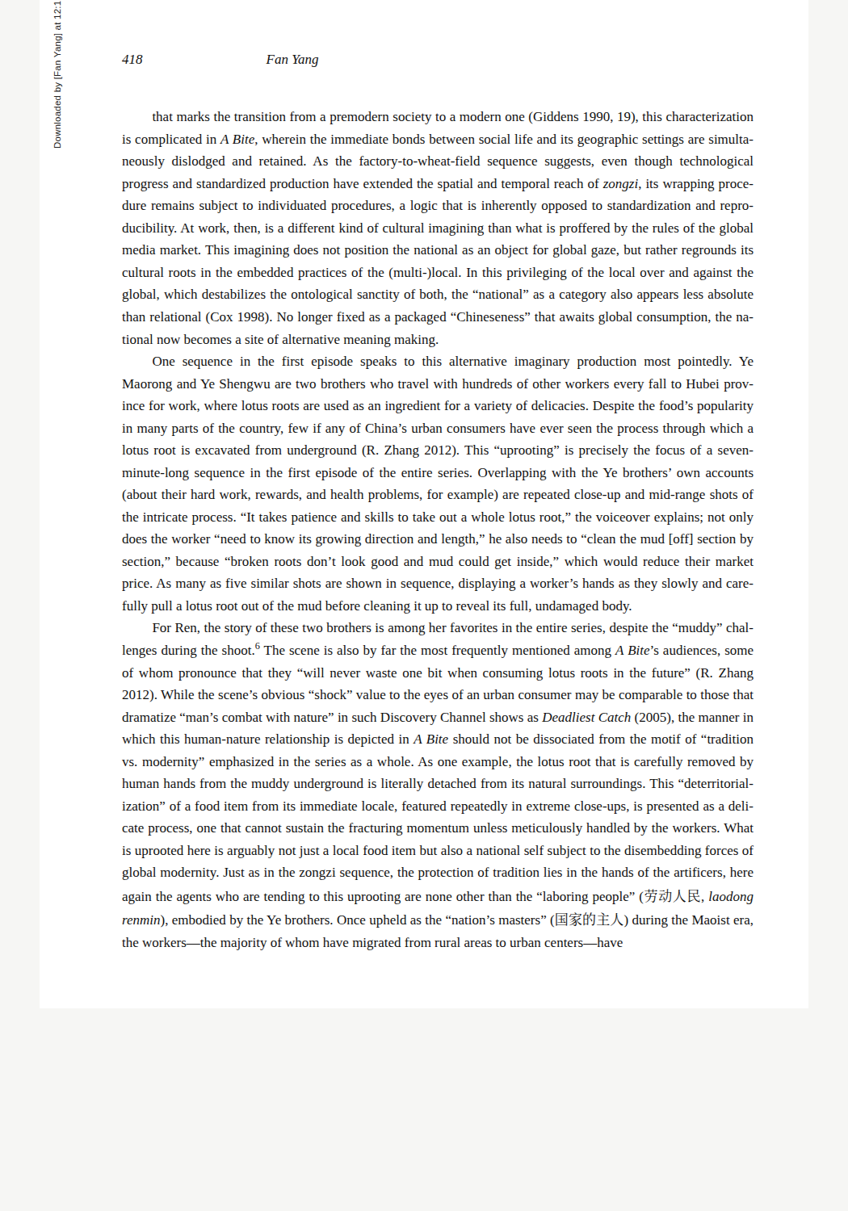Downloaded by [Fan Yang] at 12:18 09 July 2015
418 Fan Yang
that marks the transition from a premodern society to a modern one (Giddens 1990, 19), this characterization is complicated in A Bite, wherein the immediate bonds between social life and its geographic settings are simultaneously dislodged and retained. As the factory-to-wheat-field sequence suggests, even though technological progress and standardized production have extended the spatial and temporal reach of zongzi, its wrapping procedure remains subject to individuated procedures, a logic that is inherently opposed to standardization and reproducibility. At work, then, is a different kind of cultural imagining than what is proffered by the rules of the global media market. This imagining does not position the national as an object for global gaze, but rather regrounds its cultural roots in the embedded practices of the (multi-)local. In this privileging of the local over and against the global, which destabilizes the ontological sanctity of both, the “national” as a category also appears less absolute than relational (Cox 1998). No longer fixed as a packaged “Chineseness” that awaits global consumption, the national now becomes a site of alternative meaning making.
One sequence in the first episode speaks to this alternative imaginary production most pointedly. Ye Maorong and Ye Shengwu are two brothers who travel with hundreds of other workers every fall to Hubei province for work, where lotus roots are used as an ingredient for a variety of delicacies. Despite the food’s popularity in many parts of the country, few if any of China’s urban consumers have ever seen the process through which a lotus root is excavated from underground (R. Zhang 2012). This “uprooting” is precisely the focus of a seven-minute-long sequence in the first episode of the entire series. Overlapping with the Ye brothers’ own accounts (about their hard work, rewards, and health problems, for example) are repeated close-up and mid-range shots of the intricate process. “It takes patience and skills to take out a whole lotus root,” the voiceover explains; not only does the worker “need to know its growing direction and length,” he also needs to “clean the mud [off] section by section,” because “broken roots don’t look good and mud could get inside,” which would reduce their market price. As many as five similar shots are shown in sequence, displaying a worker’s hands as they slowly and carefully pull a lotus root out of the mud before cleaning it up to reveal its full, undamaged body.
For Ren, the story of these two brothers is among her favorites in the entire series, despite the “muddy” challenges during the shoot.6 The scene is also by far the most frequently mentioned among A Bite’s audiences, some of whom pronounce that they “will never waste one bit when consuming lotus roots in the future” (R. Zhang 2012). While the scene’s obvious “shock” value to the eyes of an urban consumer may be comparable to those that dramatize “man’s combat with nature” in such Discovery Channel shows as Deadliest Catch (2005), the manner in which this human-nature relationship is depicted in A Bite should not be dissociated from the motif of “tradition vs. modernity” emphasized in the series as a whole. As one example, the lotus root that is carefully removed by human hands from the muddy underground is literally detached from its natural surroundings. This “deterritorialization” of a food item from its immediate locale, featured repeatedly in extreme close-ups, is presented as a delicate process, one that cannot sustain the fracturing momentum unless meticulously handled by the workers. What is uprooted here is arguably not just a local food item but also a national self subject to the disembedding forces of global modernity. Just as in the zongzi sequence, the protection of tradition lies in the hands of the artificers, here again the agents who are tending to this uprooting are none other than the “laboring people” (劳动人民, laodong renmin), embodied by the Ye brothers. Once upheld as the “nation’s masters” (国家的主人) during the Maoist era, the workers—the majority of whom have migrated from rural areas to urban centers—have